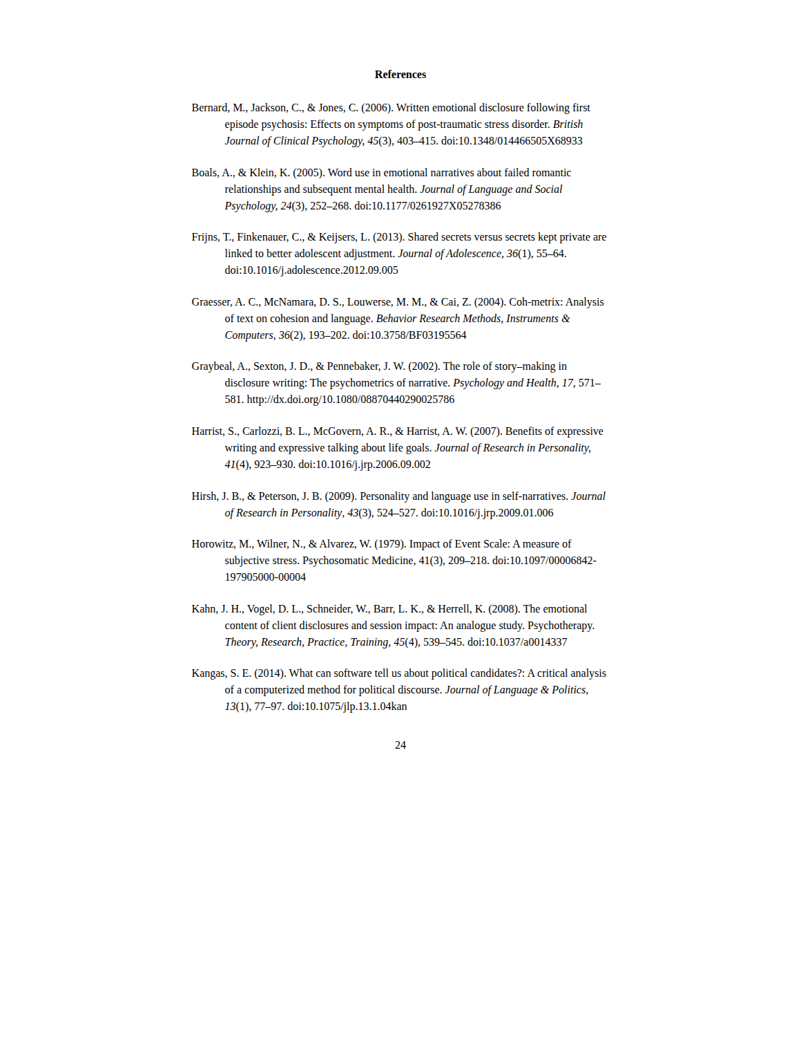References
Bernard, M., Jackson, C., & Jones, C. (2006). Written emotional disclosure following first episode psychosis: Effects on symptoms of post-traumatic stress disorder. British Journal of Clinical Psychology, 45(3), 403–415. doi:10.1348/014466505X68933
Boals, A., & Klein, K. (2005). Word use in emotional narratives about failed romantic relationships and subsequent mental health. Journal of Language and Social Psychology, 24(3), 252–268. doi:10.1177/0261927X05278386
Frijns, T., Finkenauer, C., & Keijsers, L. (2013). Shared secrets versus secrets kept private are linked to better adolescent adjustment. Journal of Adolescence, 36(1), 55–64. doi:10.1016/j.adolescence.2012.09.005
Graesser, A. C., McNamara, D. S., Louwerse, M. M., & Cai, Z. (2004). Coh-metrix: Analysis of text on cohesion and language. Behavior Research Methods, Instruments & Computers, 36(2), 193–202. doi:10.3758/BF03195564
Graybeal, A., Sexton, J. D., & Pennebaker, J. W. (2002). The role of story–making in disclosure writing: The psychometrics of narrative. Psychology and Health, 17, 571–581. http://dx.doi.org/10.1080/08870440290025786
Harrist, S., Carlozzi, B. L., McGovern, A. R., & Harrist, A. W. (2007). Benefits of expressive writing and expressive talking about life goals. Journal of Research in Personality, 41(4), 923–930. doi:10.1016/j.jrp.2006.09.002
Hirsh, J. B., & Peterson, J. B. (2009). Personality and language use in self-narratives. Journal of Research in Personality, 43(3), 524–527. doi:10.1016/j.jrp.2009.01.006
Horowitz, M., Wilner, N., & Alvarez, W. (1979). Impact of Event Scale: A measure of subjective stress. Psychosomatic Medicine, 41(3), 209–218. doi:10.1097/00006842-197905000-00004
Kahn, J. H., Vogel, D. L., Schneider, W., Barr, L. K., & Herrell, K. (2008). The emotional content of client disclosures and session impact: An analogue study. Psychotherapy. Theory, Research, Practice, Training, 45(4), 539–545. doi:10.1037/a0014337
Kangas, S. E. (2014). What can software tell us about political candidates?: A critical analysis of a computerized method for political discourse. Journal of Language & Politics, 13(1), 77–97. doi:10.1075/jlp.13.1.04kan
24